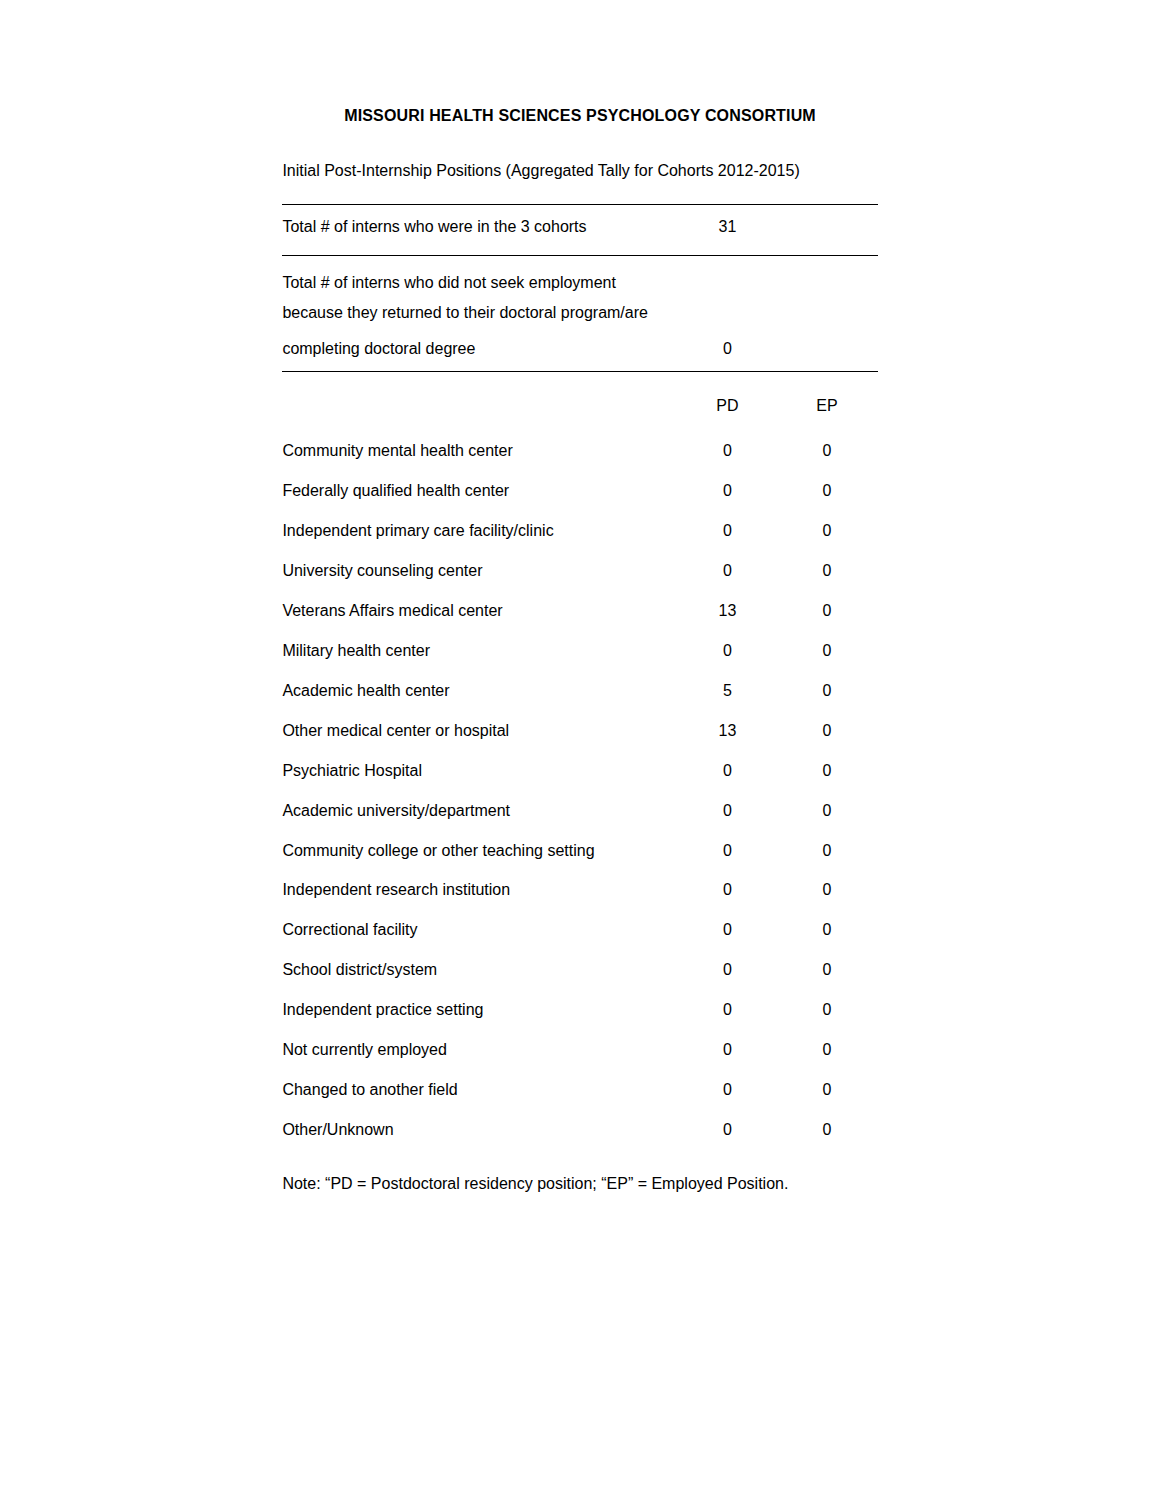MISSOURI HEALTH SCIENCES PSYCHOLOGY CONSORTIUM
Initial Post-Internship Positions (Aggregated Tally for Cohorts 2012-2015)
| Total # of interns who were in the 3 cohorts | 31 | |
| Total # of interns who did not seek employment because they returned to their doctoral program/are | | |
| completing doctoral degree | 0 | |
| | PD | EP |
| Community mental health center | 0 | 0 |
| Federally qualified health center | 0 | 0 |
| Independent primary care facility/clinic | 0 | 0 |
| University counseling center | 0 | 0 |
| Veterans Affairs medical center | 13 | 0 |
| Military health center | 0 | 0 |
| Academic health center | 5 | 0 |
| Other medical center or hospital | 13 | 0 |
| Psychiatric Hospital | 0 | 0 |
| Academic university/department | 0 | 0 |
| Community college or other teaching setting | 0 | 0 |
| Independent research institution | 0 | 0 |
| Correctional facility | 0 | 0 |
| School district/system | 0 | 0 |
| Independent practice setting | 0 | 0 |
| Not currently employed | 0 | 0 |
| Changed to another field | 0 | 0 |
| Other/Unknown | 0 | 0 |
Note: “PD = Postdoctoral residency position; “EP” = Employed Position.